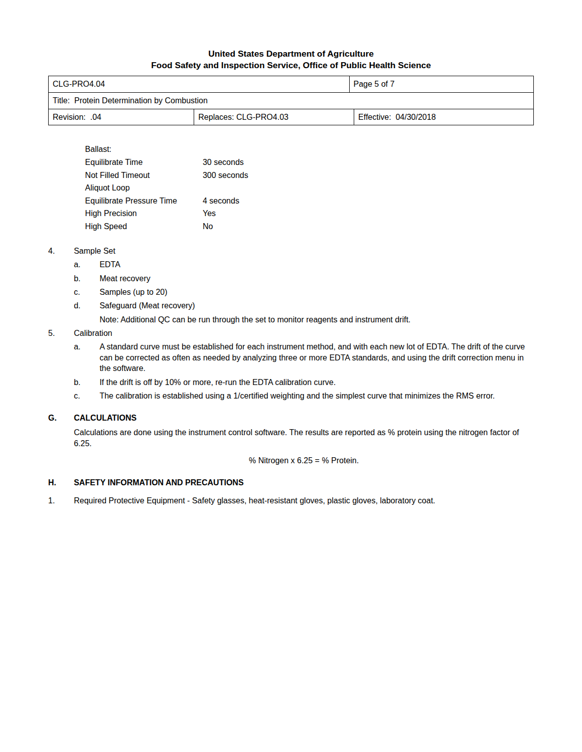United States Department of Agriculture
Food Safety and Inspection Service, Office of Public Health Science
| CLG-PRO4.04 | Page 5 of 7 |
| Title: Protein Determination by Combustion |
| / Revision: .04 / Replaces: CLG-PRO4.03 / Effective: 04/30/2018 / |
| Ballast: |
| Equilibrate Time | 30 seconds |
| Not Filled Timeout | 300 seconds |
| Aliquot Loop |
| Equilibrate Pressure Time | 4 seconds |
| High Precision | Yes |
| High Speed | No |
4. Sample Set
a. EDTA
b. Meat recovery
c. Samples (up to 20)
d. Safeguard (Meat recovery)
Note: Additional QC can be run through the set to monitor reagents and instrument drift.
5. Calibration
a. A standard curve must be established for each instrument method, and with each new lot of EDTA. The drift of the curve can be corrected as often as needed by analyzing three or more EDTA standards, and using the drift correction menu in the software.
b. If the drift is off by 10% or more, re-run the EDTA calibration curve.
c. The calibration is established using a 1/certified weighting and the simplest curve that minimizes the RMS error.
G. CALCULATIONS
Calculations are done using the instrument control software. The results are reported as % protein using the nitrogen factor of 6.25.
% Nitrogen x 6.25 = % Protein.
H. SAFETY INFORMATION AND PRECAUTIONS
1. Required Protective Equipment - Safety glasses, heat-resistant gloves, plastic gloves, laboratory coat.